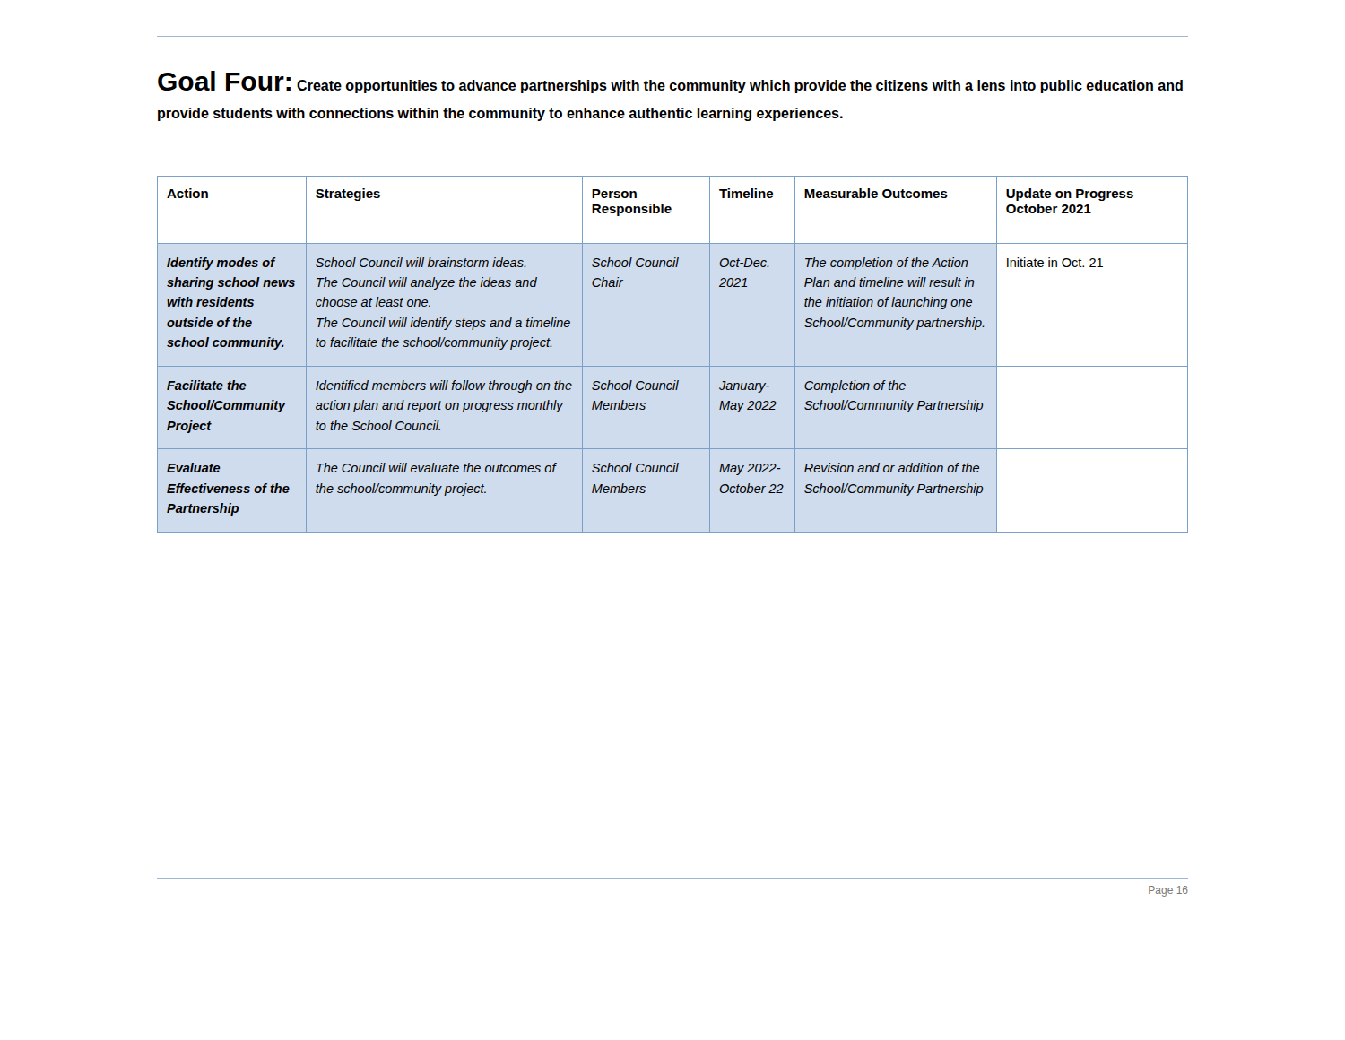Goal Four:
Create opportunities to advance partnerships with the community which provide the citizens with a lens into public education and provide students with connections within the community to enhance authentic learning experiences.
| Action | Strategies | Person Responsible | Timeline | Measurable Outcomes | Update on Progress October 2021 |
| --- | --- | --- | --- | --- | --- |
| Identify modes of sharing school news with residents outside of the school community. | School Council will brainstorm ideas. The Council will analyze the ideas and choose at least one. The Council will identify steps and a timeline to facilitate the school/community project. | School Council Chair | Oct-Dec. 2021 | The completion of the Action Plan and timeline will result in the initiation of launching one School/Community partnership. | Initiate in Oct. 21 |
| Facilitate the School/Community Project | Identified members will follow through on the action plan and report on progress monthly to the School Council. | School Council Members | January-May 2022 | Completion of the School/Community Partnership | |
| Evaluate Effectiveness of the Partnership | The Council will evaluate the outcomes of the school/community project. | School Council Members | May 2022-October 22 | Revision and or addition of the School/Community Partnership | |
Page 16